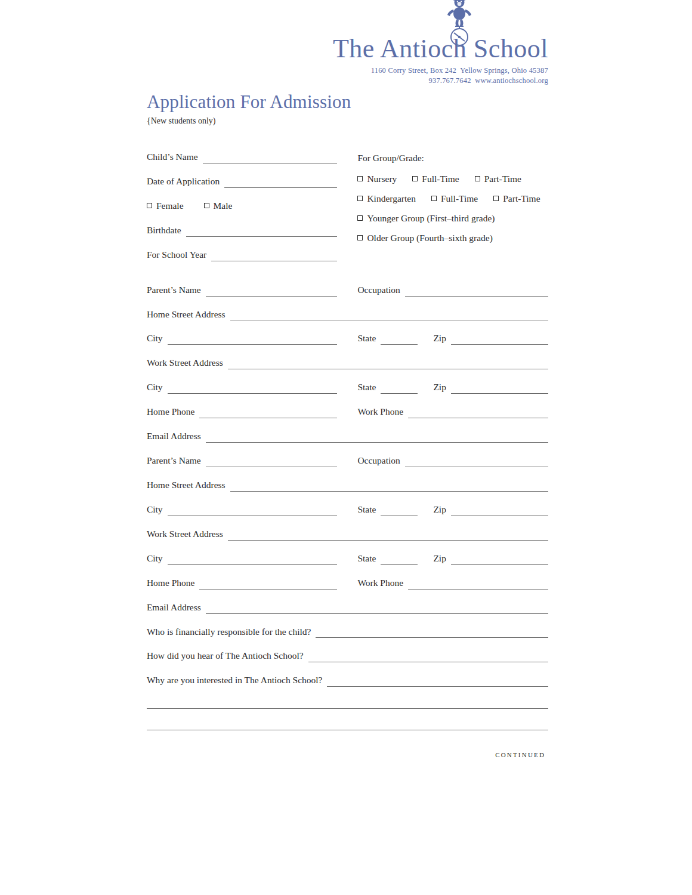The Antioch School
1160 Corry Street, Box 242 Yellow Springs, Ohio 45387 937.767.7642 www.antiochschool.org
Application For Admission
{New students only)
Child’s Name
Date of Application
Female Male
Birthdate
For School Year
For Group/Grade:
Nursery Full-Time Part-Time
Kindergarten Full-Time Part-Time
Younger Group (First–third grade)
Older Group (Fourth–sixth grade)
Parent’s Name
Occupation
Home Street Address
City
State Zip
Work Street Address
City
State Zip
Home Phone
Work Phone
Email Address
Parent’s Name
Occupation
Home Street Address
City
State Zip
Work Street Address
City
State Zip
Home Phone
Work Phone
Email Address
Who is financially responsible for the child?
How did you hear of The Antioch School?
Why are you interested in The Antioch School?
CONTINUED